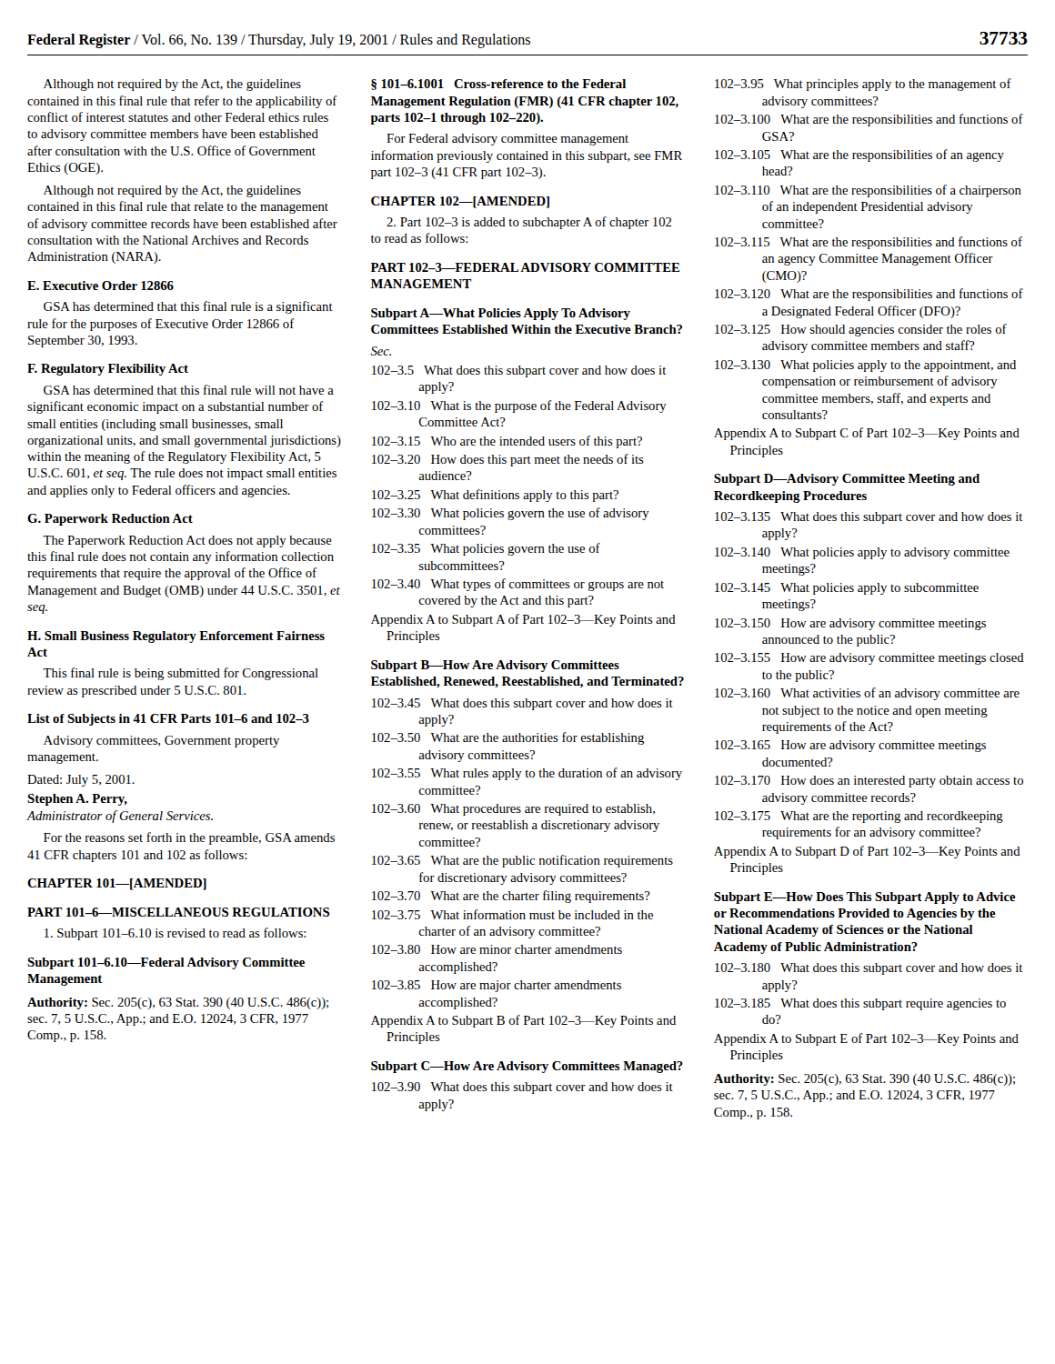Federal Register / Vol. 66, No. 139 / Thursday, July 19, 2001 / Rules and Regulations
37733
Although not required by the Act, the guidelines contained in this final rule that refer to the applicability of conflict of interest statutes and other Federal ethics rules to advisory committee members have been established after consultation with the U.S. Office of Government Ethics (OGE).
Although not required by the Act, the guidelines contained in this final rule that relate to the management of advisory committee records have been established after consultation with the National Archives and Records Administration (NARA).
E. Executive Order 12866
GSA has determined that this final rule is a significant rule for the purposes of Executive Order 12866 of September 30, 1993.
F. Regulatory Flexibility Act
GSA has determined that this final rule will not have a significant economic impact on a substantial number of small entities (including small businesses, small organizational units, and small governmental jurisdictions) within the meaning of the Regulatory Flexibility Act, 5 U.S.C. 601, et seq. The rule does not impact small entities and applies only to Federal officers and agencies.
G. Paperwork Reduction Act
The Paperwork Reduction Act does not apply because this final rule does not contain any information collection requirements that require the approval of the Office of Management and Budget (OMB) under 44 U.S.C. 3501, et seq.
H. Small Business Regulatory Enforcement Fairness Act
This final rule is being submitted for Congressional review as prescribed under 5 U.S.C. 801.
List of Subjects in 41 CFR Parts 101–6 and 102–3
Advisory committees, Government property management.
Dated: July 5, 2001.
Stephen A. Perry,
Administrator of General Services.
For the reasons set forth in the preamble, GSA amends 41 CFR chapters 101 and 102 as follows:
CHAPTER 101—[AMENDED]
PART 101–6—MISCELLANEOUS REGULATIONS
1. Subpart 101–6.10 is revised to read as follows:
Subpart 101–6.10—Federal Advisory Committee Management
Authority: Sec. 205(c), 63 Stat. 390 (40 U.S.C. 486(c)); sec. 7, 5 U.S.C., App.; and E.O. 12024, 3 CFR, 1977 Comp., p. 158.
§ 101–6.1001 Cross-reference to the Federal Management Regulation (FMR) (41 CFR chapter 102, parts 102–1 through 102–220).
For Federal advisory committee management information previously contained in this subpart, see FMR part 102–3 (41 CFR part 102–3).
CHAPTER 102—[AMENDED]
2. Part 102–3 is added to subchapter A of chapter 102 to read as follows:
PART 102–3—FEDERAL ADVISORY COMMITTEE MANAGEMENT
Subpart A—What Policies Apply To Advisory Committees Established Within the Executive Branch?
Sec.
102–3.5 What does this subpart cover and how does it apply?
102–3.10 What is the purpose of the Federal Advisory Committee Act?
102–3.15 Who are the intended users of this part?
102–3.20 How does this part meet the needs of its audience?
102–3.25 What definitions apply to this part?
102–3.30 What policies govern the use of advisory committees?
102–3.35 What policies govern the use of subcommittees?
102–3.40 What types of committees or groups are not covered by the Act and this part?
Appendix A to Subpart A of Part 102–3—Key Points and Principles
Subpart B—How Are Advisory Committees Established, Renewed, Reestablished, and Terminated?
102–3.45 What does this subpart cover and how does it apply?
102–3.50 What are the authorities for establishing advisory committees?
102–3.55 What rules apply to the duration of an advisory committee?
102–3.60 What procedures are required to establish, renew, or reestablish a discretionary advisory committee?
102–3.65 What are the public notification requirements for discretionary advisory committees?
102–3.70 What are the charter filing requirements?
102–3.75 What information must be included in the charter of an advisory committee?
102–3.80 How are minor charter amendments accomplished?
102–3.85 How are major charter amendments accomplished?
Appendix A to Subpart B of Part 102–3—Key Points and Principles
Subpart C—How Are Advisory Committees Managed?
102–3.90 What does this subpart cover and how does it apply?
102–3.95 What principles apply to the management of advisory committees?
102–3.100 What are the responsibilities and functions of GSA?
102–3.105 What are the responsibilities of an agency head?
102–3.110 What are the responsibilities of a chairperson of an independent Presidential advisory committee?
102–3.115 What are the responsibilities and functions of an agency Committee Management Officer (CMO)?
102–3.120 What are the responsibilities and functions of a Designated Federal Officer (DFO)?
102–3.125 How should agencies consider the roles of advisory committee members and staff?
102–3.130 What policies apply to the appointment, and compensation or reimbursement of advisory committee members, staff, and experts and consultants?
Appendix A to Subpart C of Part 102–3—Key Points and Principles
Subpart D—Advisory Committee Meeting and Recordkeeping Procedures
102–3.135 What does this subpart cover and how does it apply?
102–3.140 What policies apply to advisory committee meetings?
102–3.145 What policies apply to subcommittee meetings?
102–3.150 How are advisory committee meetings announced to the public?
102–3.155 How are advisory committee meetings closed to the public?
102–3.160 What activities of an advisory committee are not subject to the notice and open meeting requirements of the Act?
102–3.165 How are advisory committee meetings documented?
102–3.170 How does an interested party obtain access to advisory committee records?
102–3.175 What are the reporting and recordkeeping requirements for an advisory committee?
Appendix A to Subpart D of Part 102–3—Key Points and Principles
Subpart E—How Does This Subpart Apply to Advice or Recommendations Provided to Agencies by the National Academy of Sciences or the National Academy of Public Administration?
102–3.180 What does this subpart cover and how does it apply?
102–3.185 What does this subpart require agencies to do?
Appendix A to Subpart E of Part 102–3—Key Points and Principles
Authority: Sec. 205(c), 63 Stat. 390 (40 U.S.C. 486(c)); sec. 7, 5 U.S.C., App.; and E.O. 12024, 3 CFR, 1977 Comp., p. 158.